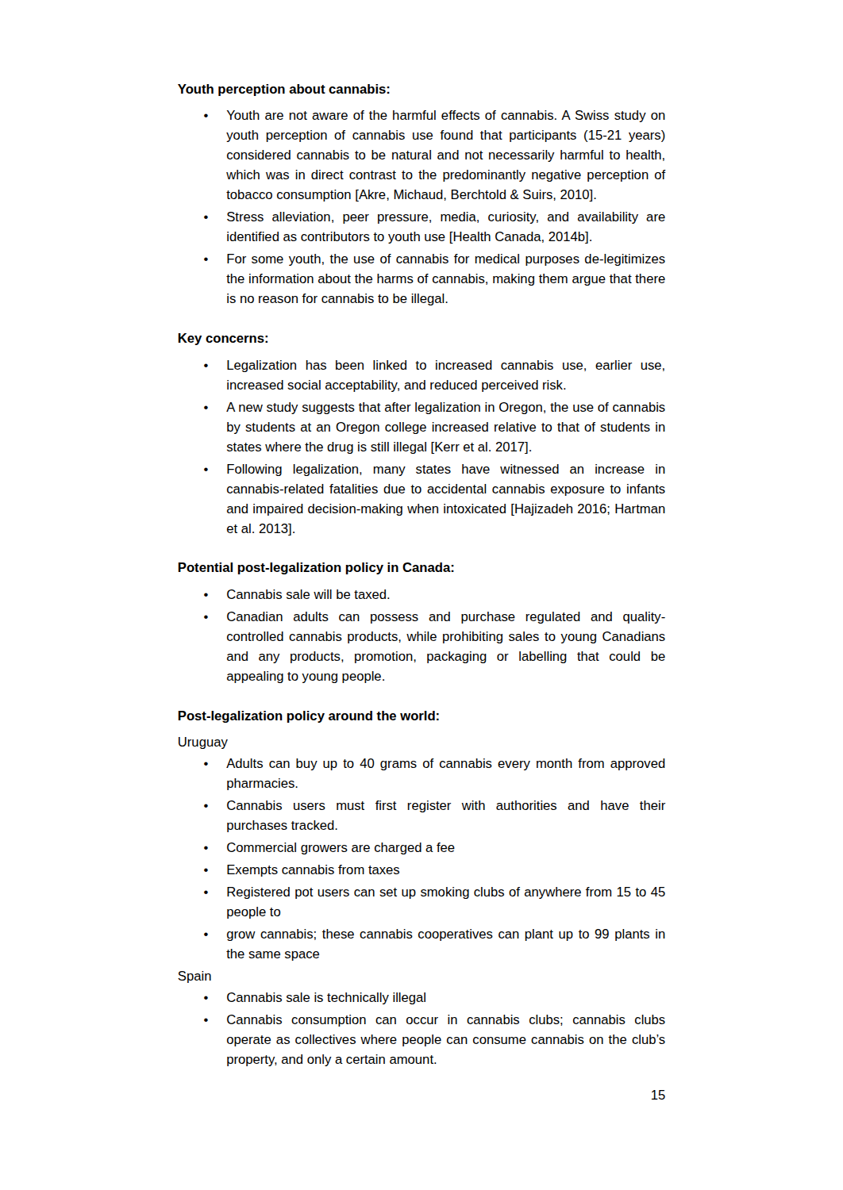Youth perception about cannabis:
Youth are not aware of the harmful effects of cannabis. A Swiss study on youth perception of cannabis use found that participants (15-21 years) considered cannabis to be natural and not necessarily harmful to health, which was in direct contrast to the predominantly negative perception of tobacco consumption [Akre, Michaud, Berchtold & Suirs, 2010].
Stress alleviation, peer pressure, media, curiosity, and availability are identified as contributors to youth use [Health Canada, 2014b].
For some youth, the use of cannabis for medical purposes de-legitimizes the information about the harms of cannabis, making them argue that there is no reason for cannabis to be illegal.
Key concerns:
Legalization has been linked to increased cannabis use, earlier use, increased social acceptability, and reduced perceived risk.
A new study suggests that after legalization in Oregon, the use of cannabis by students at an Oregon college increased relative to that of students in states where the drug is still illegal [Kerr et al. 2017].
Following legalization, many states have witnessed an increase in cannabis-related fatalities due to accidental cannabis exposure to infants and impaired decision-making when intoxicated [Hajizadeh 2016; Hartman et al. 2013].
Potential post-legalization policy in Canada:
Cannabis sale will be taxed.
Canadian adults can possess and purchase regulated and quality-controlled cannabis products, while prohibiting sales to young Canadians and any products, promotion, packaging or labelling that could be appealing to young people.
Post-legalization policy around the world:
Uruguay
Adults can buy up to 40 grams of cannabis every month from approved pharmacies.
Cannabis users must first register with authorities and have their purchases tracked.
Commercial growers are charged a fee
Exempts cannabis from taxes
Registered pot users can set up smoking clubs of anywhere from 15 to 45 people to
grow cannabis; these cannabis cooperatives can plant up to 99 plants in the same space
Spain
Cannabis sale is technically illegal
Cannabis consumption can occur in cannabis clubs; cannabis clubs operate as collectives where people can consume cannabis on the club’s property, and only a certain amount.
15